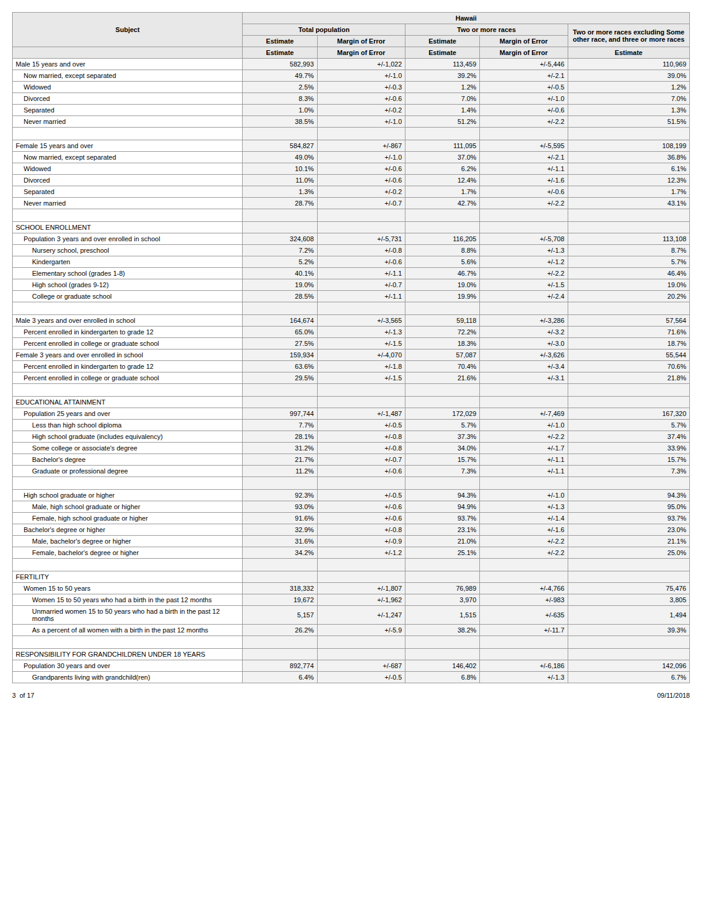| Subject | Hawaii |
| --- | --- |
| Total population | Two or more races | Two or more races excluding Some other race, and three or more races |
| Estimate | Margin of Error | Estimate | Margin of Error |
| | Estimate | Margin of Error | Estimate | Margin of Error | Estimate |
| Male 15 years and over | 582,993 | +/-1,022 | 113,459 | +/-5,446 | 110,969 |
| Now married, except separated | 49.7% | +/-1.0 | 39.2% | +/-2.1 | 39.0% |
| Widowed | 2.5% | +/-0.3 | 1.2% | +/-0.5 | 1.2% |
| Divorced | 8.3% | +/-0.6 | 7.0% | +/-1.0 | 7.0% |
| Separated | 1.0% | +/-0.2 | 1.4% | +/-0.6 | 1.3% |
| Never married | 38.5% | +/-1.0 | 51.2% | +/-2.2 | 51.5% |
| Female 15 years and over | 584,827 | +/-867 | 111,095 | +/-5,595 | 108,199 |
| Now married, except separated | 49.0% | +/-1.0 | 37.0% | +/-2.1 | 36.8% |
| Widowed | 10.1% | +/-0.6 | 6.2% | +/-1.1 | 6.1% |
| Divorced | 11.0% | +/-0.6 | 12.4% | +/-1.6 | 12.3% |
| Separated | 1.3% | +/-0.2 | 1.7% | +/-0.6 | 1.7% |
| Never married | 28.7% | +/-0.7 | 42.7% | +/-2.2 | 43.1% |
| SCHOOL ENROLLMENT | | | | | |
| Population 3 years and over enrolled in school | 324,608 | +/-5,731 | 116,205 | +/-5,708 | 113,108 |
| Nursery school, preschool | 7.2% | +/-0.8 | 8.8% | +/-1.3 | 8.7% |
| Kindergarten | 5.2% | +/-0.6 | 5.6% | +/-1.2 | 5.7% |
| Elementary school (grades 1-8) | 40.1% | +/-1.1 | 46.7% | +/-2.2 | 46.4% |
| High school (grades 9-12) | 19.0% | +/-0.7 | 19.0% | +/-1.5 | 19.0% |
| College or graduate school | 28.5% | +/-1.1 | 19.9% | +/-2.4 | 20.2% |
| Male 3 years and over enrolled in school | 164,674 | +/-3,565 | 59,118 | +/-3,286 | 57,564 |
| Percent enrolled in kindergarten to grade 12 | 65.0% | +/-1.3 | 72.2% | +/-3.2 | 71.6% |
| Percent enrolled in college or graduate school | 27.5% | +/-1.5 | 18.3% | +/-3.0 | 18.7% |
| Female 3 years and over enrolled in school | 159,934 | +/-4,070 | 57,087 | +/-3,626 | 55,544 |
| Percent enrolled in kindergarten to grade 12 | 63.6% | +/-1.8 | 70.4% | +/-3.4 | 70.6% |
| Percent enrolled in college or graduate school | 29.5% | +/-1.5 | 21.6% | +/-3.1 | 21.8% |
| EDUCATIONAL ATTAINMENT | | | | | |
| Population 25 years and over | 997,744 | +/-1,487 | 172,029 | +/-7,469 | 167,320 |
| Less than high school diploma | 7.7% | +/-0.5 | 5.7% | +/-1.0 | 5.7% |
| High school graduate (includes equivalency) | 28.1% | +/-0.8 | 37.3% | +/-2.2 | 37.4% |
| Some college or associate's degree | 31.2% | +/-0.8 | 34.0% | +/-1.7 | 33.9% |
| Bachelor's degree | 21.7% | +/-0.7 | 15.7% | +/-1.1 | 15.7% |
| Graduate or professional degree | 11.2% | +/-0.6 | 7.3% | +/-1.1 | 7.3% |
| High school graduate or higher | 92.3% | +/-0.5 | 94.3% | +/-1.0 | 94.3% |
| Male, high school graduate or higher | 93.0% | +/-0.6 | 94.9% | +/-1.3 | 95.0% |
| Female, high school graduate or higher | 91.6% | +/-0.6 | 93.7% | +/-1.4 | 93.7% |
| Bachelor's degree or higher | 32.9% | +/-0.8 | 23.1% | +/-1.6 | 23.0% |
| Male, bachelor's degree or higher | 31.6% | +/-0.9 | 21.0% | +/-2.2 | 21.1% |
| Female, bachelor's degree or higher | 34.2% | +/-1.2 | 25.1% | +/-2.2 | 25.0% |
| FERTILITY | | | | | |
| Women 15 to 50 years | 318,332 | +/-1,807 | 76,989 | +/-4,766 | 75,476 |
| Women 15 to 50 years who had a birth in the past 12 months | 19,672 | +/-1,962 | 3,970 | +/-983 | 3,805 |
| Unmarried women 15 to 50 years who had a birth in the past 12 months | 5,157 | +/-1,247 | 1,515 | +/-635 | 1,494 |
| As a percent of all women with a birth in the past 12 months | 26.2% | +/-5.9 | 38.2% | +/-11.7 | 39.3% |
| RESPONSIBILITY FOR GRANDCHILDREN UNDER 18 YEARS | | | | | |
| Population 30 years and over | 892,774 | +/-687 | 146,402 | +/-6,186 | 142,096 |
| Grandparents living with grandchild(ren) | 6.4% | +/-0.5 | 6.8% | +/-1.3 | 6.7% |
3 of 17 09/11/2018